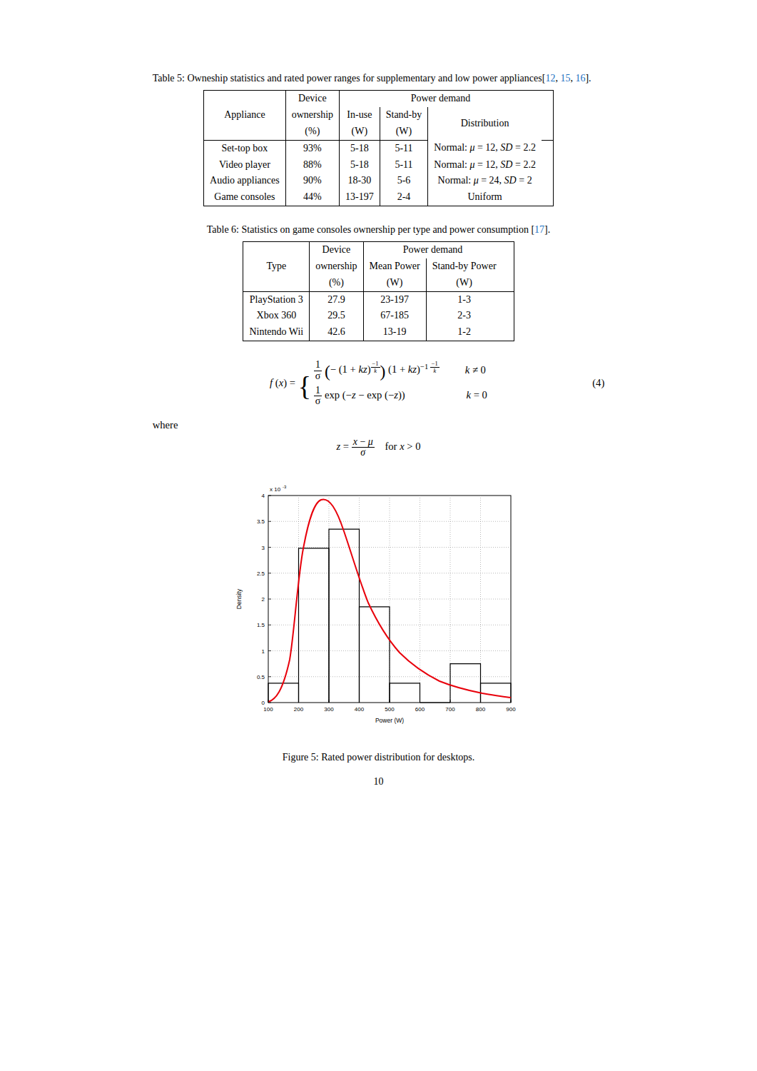Table 5: Owneship statistics and rated power ranges for supplementary and low power appliances[12, 15, 16].
| | Device | Power demand | |
| Appliance | ownership | In-use | Stand-by | Distribution | |
| | (%) | (W) | (W) | |
| Set-top box | 93% | 5-18 | 5-11 | Normal: μ = 12, SD = 2.2 | |
| Video player | 88% | 5-18 | 5-11 | Normal: μ = 12, SD = 2.2 | |
| Audio appliances | 90% | 18-30 | 5-6 | Normal: μ = 24, SD = 2 | |
| Game consoles | 44% | 13-197 | 2-4 | Uniform | |
Table 6: Statistics on game consoles ownership per type and power consumption [17].
| | Device | Power demand | |
| Type | ownership | Mean Power | Stand-by Power | |
| | (%) | (W) | (W) | |
| PlayStation 3 | 27.9 | 23-197 | 1-3 | |
| Xbox 360 | 29.5 | 67-185 | 2-3 | |
| Nintendo Wii | 42.6 | 13-19 | 1-2 | |
f (x) = { 1 σ (− (1 + kz)−1 k) (1 + kz)−1 −1 k k ≠ 0 1 σ exp (−z − exp (−z)) k = 0 (4)
where
z = x − μ σ for x > 0
0 0.5 1 1.5 2 2.5 3 3.5 4 100 200 300 400 500 600 700 800 900 x 10 -3 Power (W) Density
Figure 5: Rated power distribution for desktops.
10